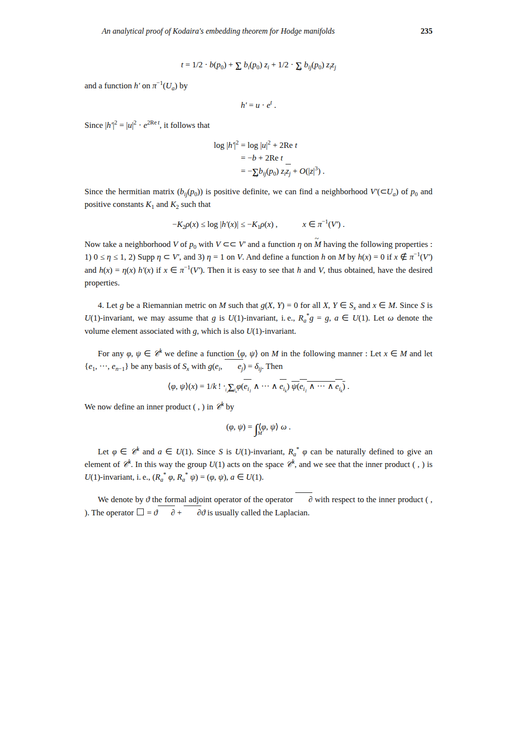An analytical proof of Kodaira's embedding theorem for Hodge manifolds 235
t = 1/2 · b(p0) + Σi bi(p0) zi + 1/2 · Σi, j bij(p0) zizj
and a function h′ on π−1(Ua) by
h′ = u · et .
Since |h′|2 = |u|2 · e2Re t, it follows that
log |h′|2 = log |u|2 + 2Re t
= −b + 2Re t
= −Σi, j bij(p0) zizj + O(|z|3) .
Since the hermitian matrix (bij(p0)) is positive definite, we can find a neighborhood V′(⊂Ua) of p0 and positive constants K1 and K2 such that
−K2ρ(x) ≤ log |h′(x)| ≤ −K1ρ(x) ,   x ∈ π−1(V′) .
Now take a neighborhood V of p0 with V ⊂⊂ V′ and a function η on M having the following properties : 1) 0 ≤ η ≤ 1, 2) Supp η ⊂ V′, and 3) η = 1 on V. And define a function h on M by h(x) = 0 if x ∉ π−1(V′) and h(x) = η(x) h′(x) if x ∈ π−1(V′). Then it is easy to see that h and V, thus obtained, have the desired properties.
4. Let g be a Riemannian metric on M such that g(X, Y) = 0 for all X, Y ∈ Sx and x ∈ M. Since S is U(1)-invariant, we may assume that g is U(1)-invariant, i. e., Ra*g = g, a ∈ U(1). Let ω denote the volume element associated with g, which is also U(1)-invariant.
For any φ, ψ ∈ 𝒞k we define a function ⟨φ, ψ⟩ on M in the following manner : Let x ∈ M and let {e1, ···, en−1} be any basis of Sx with g(ei, ej) = δij. Then
⟨φ, ψ⟩(x) = 1/k ! · Σi1,···,ik φ(ei1 ∧ ··· ∧ eik) ψ(ei1 ∧ ··· ∧ eik) .
We now define an inner product ( , ) in 𝒞k by
(φ, ψ) = ∫M⟨φ, ψ⟩ ω .
Let φ ∈ 𝒞k and a ∈ U(1). Since S is U(1)-invariant, Ra* φ can be naturally defined to give an element of 𝒞k. In this way the group U(1) acts on the space 𝒞k, and we see that the inner product ( , ) is U(1)-invariant, i. e., (Ra* φ, Ra* ψ) = (φ, ψ), a ∈ U(1).
We denote by ϑ the formal adjoint operator of the operator ∂ with respect to the inner product ( , ). The operator = ϑ∂ + ∂ϑ is usually called the Laplacian.